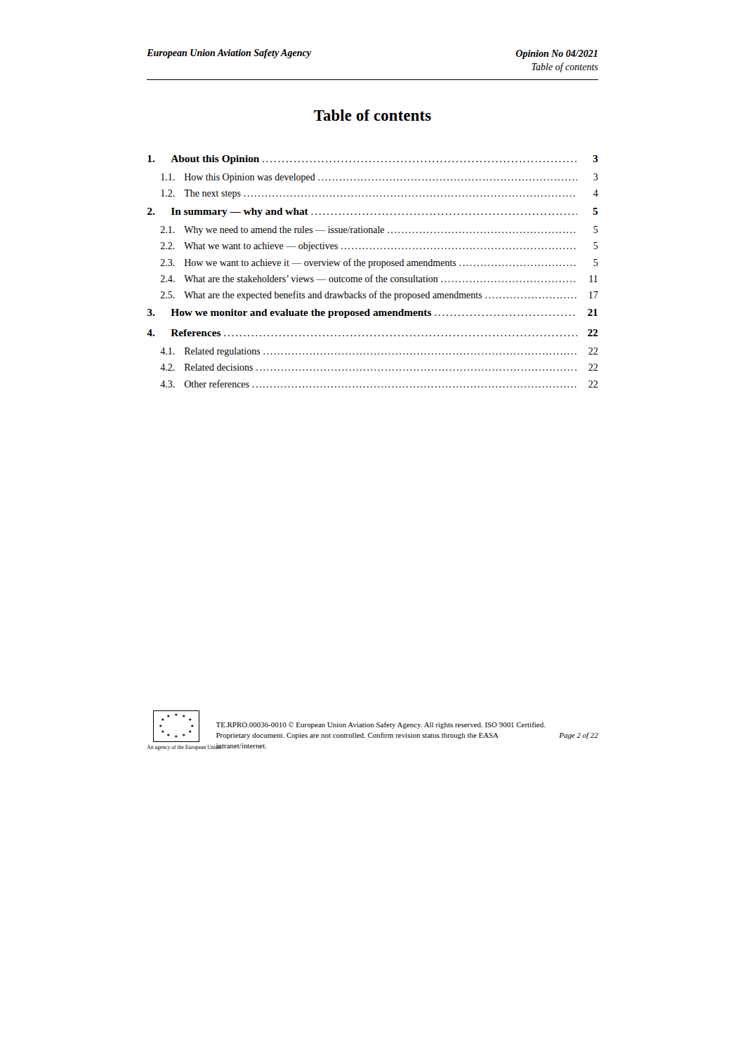European Union Aviation Safety Agency
Opinion No 04/2021
Table of contents
Table of contents
1. About this Opinion .................................................................................................. 3
1.1. How this Opinion was developed ..................................................................................................... 3
1.2. The next steps ............................................................................................................................. 4
2. In summary — why and what ................................................................................. 5
2.1. Why we need to amend the rules — issue/rationale ......................................................... 5
2.2. What we want to achieve — objectives ............................................................................. 5
2.3. How we want to achieve it — overview of the proposed amendments ......................................... 5
2.4. What are the stakeholders’ views — outcome of the consultation ............................................... 11
2.5. What are the expected benefits and drawbacks of the proposed amendments ........................... 17
3. How we monitor and evaluate the proposed amendments .................................................. 21
4. References ................................................................................................. 22
4.1. Related regulations ..................................................................................................................... 22
4.2. Related decisions ....................................................................................................................... 22
4.3. Other references ....................................................................................................................... 22
★ ★ ★ ★ ★ ★ ★ ★ ★ ★ ★ ★
An agency of the European Union
TE.RPRO.00036-0010 © European Union Aviation Safety Agency. All rights reserved. ISO 9001 Certified.
Proprietary document. Copies are not controlled. Confirm revision status through the EASA intranet/internet. Page 2 of 22